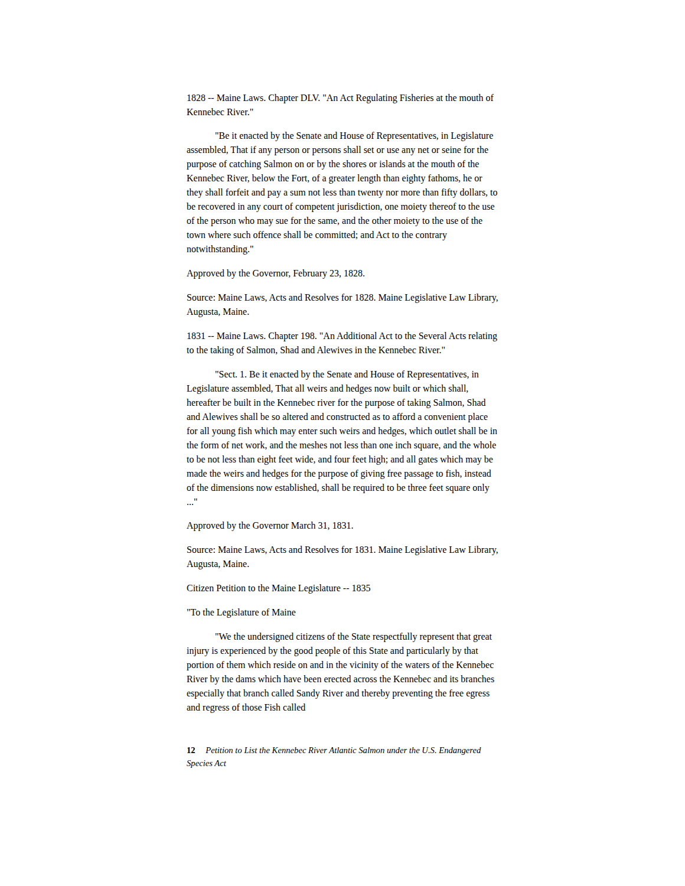1828 -- Maine Laws. Chapter DLV. "An Act Regulating Fisheries at the mouth of Kennebec River."
"Be it enacted by the Senate and House of Representatives, in Legislature assembled, That if any person or persons shall set or use any net or seine for the purpose of catching Salmon on or by the shores or islands at the mouth of the Kennebec River, below the Fort, of a greater length than eighty fathoms, he or they shall forfeit and pay a sum not less than twenty nor more than fifty dollars, to be recovered in any court of competent jurisdiction, one moiety thereof to the use of the person who may sue for the same, and the other moiety to the use of the town where such offence shall be committed; and Act to the contrary notwithstanding."
Approved by the Governor, February 23, 1828.
Source: Maine Laws, Acts and Resolves for 1828. Maine Legislative Law Library, Augusta, Maine.
1831 -- Maine Laws. Chapter 198. "An Additional Act to the Several Acts relating to the taking of Salmon, Shad and Alewives in the Kennebec River."
"Sect. 1. Be it enacted by the Senate and House of Representatives, in Legislature assembled, That all weirs and hedges now built or which shall, hereafter be built in the Kennebec river for the purpose of taking Salmon, Shad and Alewives shall be so altered and constructed as to afford a convenient place for all young fish which may enter such weirs and hedges, which outlet shall be in the form of net work, and the meshes not less than one inch square, and the whole to be not less than eight feet wide, and four feet high; and all gates which may be made the weirs and hedges for the purpose of giving free passage to fish, instead of the dimensions now established, shall be required to be three feet square only ..."
Approved by the Governor March 31, 1831.
Source: Maine Laws, Acts and Resolves for 1831. Maine Legislative Law Library, Augusta, Maine.
Citizen Petition to the Maine Legislature -- 1835
"To the Legislature of Maine
"We the undersigned citizens of the State respectfully represent that great injury is experienced by the good people of this State and particularly by that portion of them which reside on and in the vicinity of the waters of the Kennebec River by the dams which have been erected across the Kennebec and its branches especially that branch called Sandy River and thereby preventing the free egress and regress of those Fish called
12 Petition to List the Kennebec River Atlantic Salmon under the U.S. Endangered Species Act